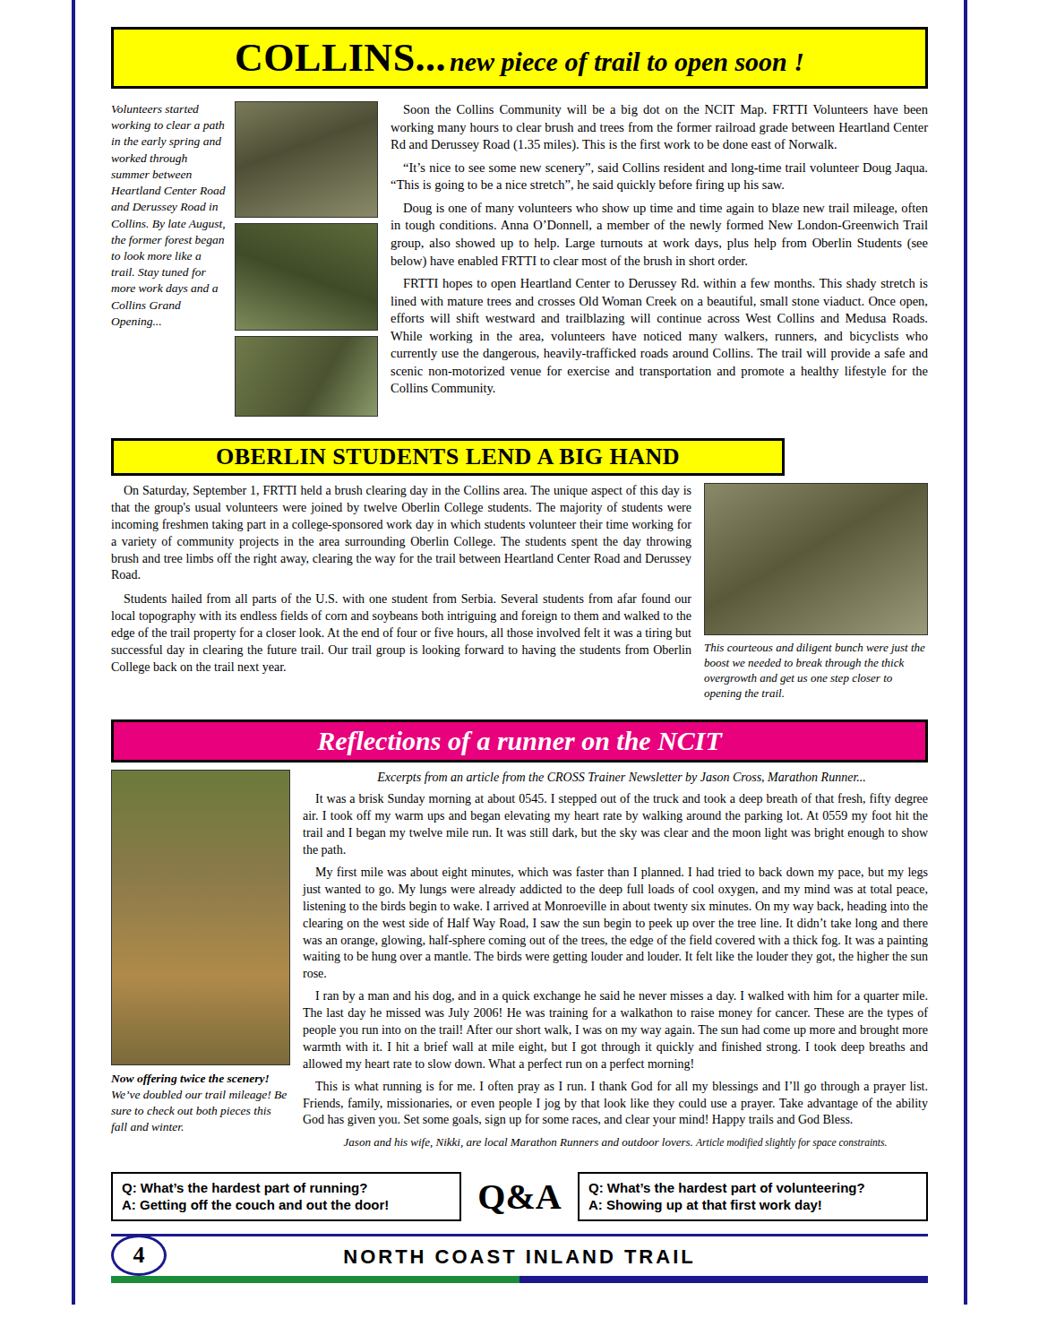COLLINS...
new piece of trail to open soon !
Volunteers started working to clear a path in the early spring and worked through summer between Heartland Center Road and Derussey Road in Collins. By late August, the former forest began to look more like a trail. Stay tuned for more work days and a Collins Grand Opening...
Soon the Collins Community will be a big dot on the NCIT Map. FRTTI Volunteers have been working many hours to clear brush and trees from the former railroad grade between Heartland Center Rd and Derussey Road (1.35 miles). This is the first work to be done east of Norwalk.
“It’s nice to see some new scenery”, said Collins resident and long-time trail volunteer Doug Jaqua. “This is going to be a nice stretch”, he said quickly before firing up his saw.
Doug is one of many volunteers who show up time and time again to blaze new trail mileage, often in tough conditions. Anna O’Donnell, a member of the newly formed New London-Greenwich Trail group, also showed up to help. Large turnouts at work days, plus help from Oberlin Students (see below) have enabled FRTTI to clear most of the brush in short order.
FRTTI hopes to open Heartland Center to Derussey Rd. within a few months. This shady stretch is lined with mature trees and crosses Old Woman Creek on a beautiful, small stone viaduct. Once open, efforts will shift westward and trailblazing will continue across West Collins and Medusa Roads. While working in the area, volunteers have noticed many walkers, runners, and bicyclists who currently use the dangerous, heavily-trafficked roads around Collins. The trail will provide a safe and scenic non-motorized venue for exercise and transportation and promote a healthy lifestyle for the Collins Community.
OBERLIN STUDENTS LEND A BIG HAND
On Saturday, September 1, FRTTI held a brush clearing day in the Collins area. The unique aspect of this day is that the group's usual volunteers were joined by twelve Oberlin College students. The majority of students were incoming freshmen taking part in a college-sponsored work day in which students volunteer their time working for a variety of community projects in the area surrounding Oberlin College. The students spent the day throwing brush and tree limbs off the right away, clearing the way for the trail between Heartland Center Road and Derussey Road.
Students hailed from all parts of the U.S. with one student from Serbia. Several students from afar found our local topography with its endless fields of corn and soybeans both intriguing and foreign to them and walked to the edge of the trail property for a closer look. At the end of four or five hours, all those involved felt it was a tiring but successful day in clearing the future trail. Our trail group is looking forward to having the students from Oberlin College back on the trail next year.
This courteous and diligent bunch were just the boost we needed to break through the thick overgrowth and get us one step closer to opening the trail.
Reflections of a runner on the NCIT
Now offering twice the scenery! We’ve doubled our trail mileage! Be sure to check out both pieces this fall and winter.
Excerpts from an article from the CROSS Trainer Newsletter by Jason Cross, Marathon Runner...
It was a brisk Sunday morning at about 0545. I stepped out of the truck and took a deep breath of that fresh, fifty degree air. I took off my warm ups and began elevating my heart rate by walking around the parking lot. At 0559 my foot hit the trail and I began my twelve mile run. It was still dark, but the sky was clear and the moon light was bright enough to show the path.
My first mile was about eight minutes, which was faster than I planned. I had tried to back down my pace, but my legs just wanted to go. My lungs were already addicted to the deep full loads of cool oxygen, and my mind was at total peace, listening to the birds begin to wake. I arrived at Monroeville in about twenty six minutes. On my way back, heading into the clearing on the west side of Half Way Road, I saw the sun begin to peek up over the tree line. It didn’t take long and there was an orange, glowing, half-sphere coming out of the trees, the edge of the field covered with a thick fog. It was a painting waiting to be hung over a mantle. The birds were getting louder and louder. It felt like the louder they got, the higher the sun rose.
I ran by a man and his dog, and in a quick exchange he said he never misses a day. I walked with him for a quarter mile. The last day he missed was July 2006! He was training for a walkathon to raise money for cancer. These are the types of people you run into on the trail! After our short walk, I was on my way again. The sun had come up more and brought more warmth with it. I hit a brief wall at mile eight, but I got through it quickly and finished strong. I took deep breaths and allowed my heart rate to slow down. What a perfect run on a perfect morning!
This is what running is for me. I often pray as I run. I thank God for all my blessings and I’ll go through a prayer list. Friends, family, missionaries, or even people I jog by that look like they could use a prayer. Take advantage of the ability God has given you. Set some goals, sign up for some races, and clear your mind! Happy trails and God Bless.
Jason and his wife, Nikki, are local Marathon Runners and outdoor lovers. Article modified slightly for space constraints.
Q: What’s the hardest part of running?
A: Getting off the couch and out the door!
Q&A
Q: What’s the hardest part of volunteering?
A: Showing up at that first work day!
4
NORTH COAST INLAND TRAIL